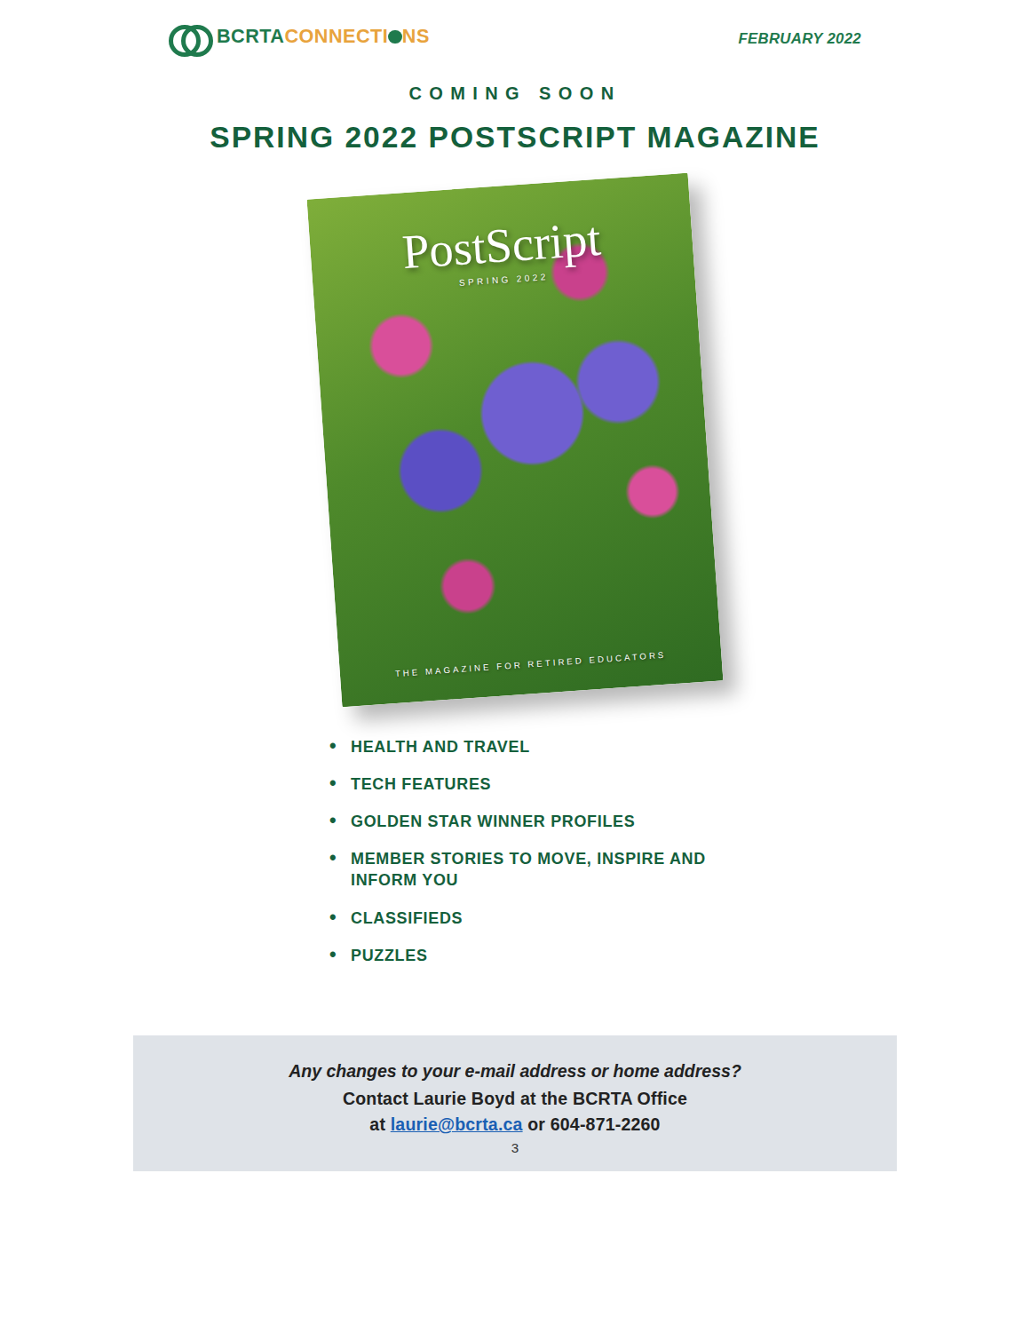BCRTA CONNECTI NS
FEBRUARY 2022
COMING SOON
SPRING 2022 POSTSCRIPT MAGAZINE
PostScript Spring 2022
The Magazine for Retired Educators
Health and Travel
Tech Features
Golden Star Winner Profiles
Member Stories to Move, Inspire and Inform You
Classifieds
Puzzles
Any changes to your e-mail address or home address?
Contact Laurie Boyd at the BCRTA Office
at laurie@bcrta.ca or 604-871-2260
3